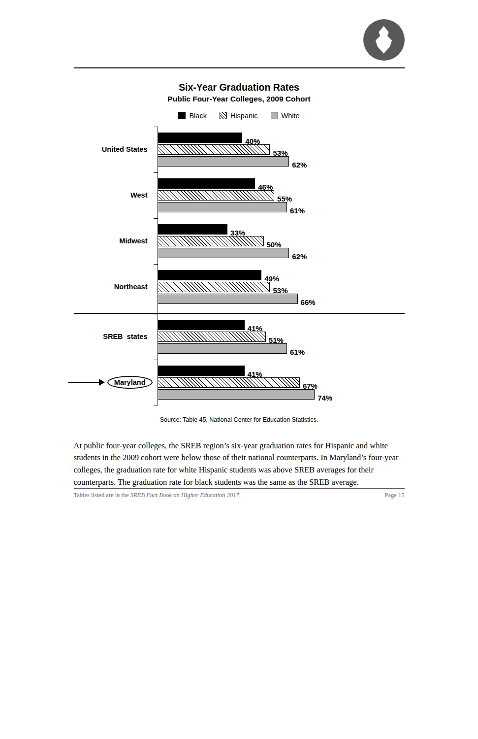Six-Year Graduation Rates
Public Four-Year Colleges, 2009 Cohort
Black
Hispanic
White
United States
40%
53%
62%
West
46%
55%
61%
Midwest
33%
50%
62%
Northeast
49%
53%
66%
SREB states
41%
51%
61%
Maryland
41%
67%
74%
Source: Table 45, National Center for Education Statistics.
At public four-year colleges, the SREB region’s six-year graduation rates for Hispanic and white students in the 2009 cohort were below those of their national counterparts. In Maryland’s four-year colleges, the graduation rate for white Hispanic students was above SREB averages for their counterparts. The graduation rate for black students was the same as the SREB average.
Tables listed are in the SREB Fact Book on Higher Education 2017.
Page 15